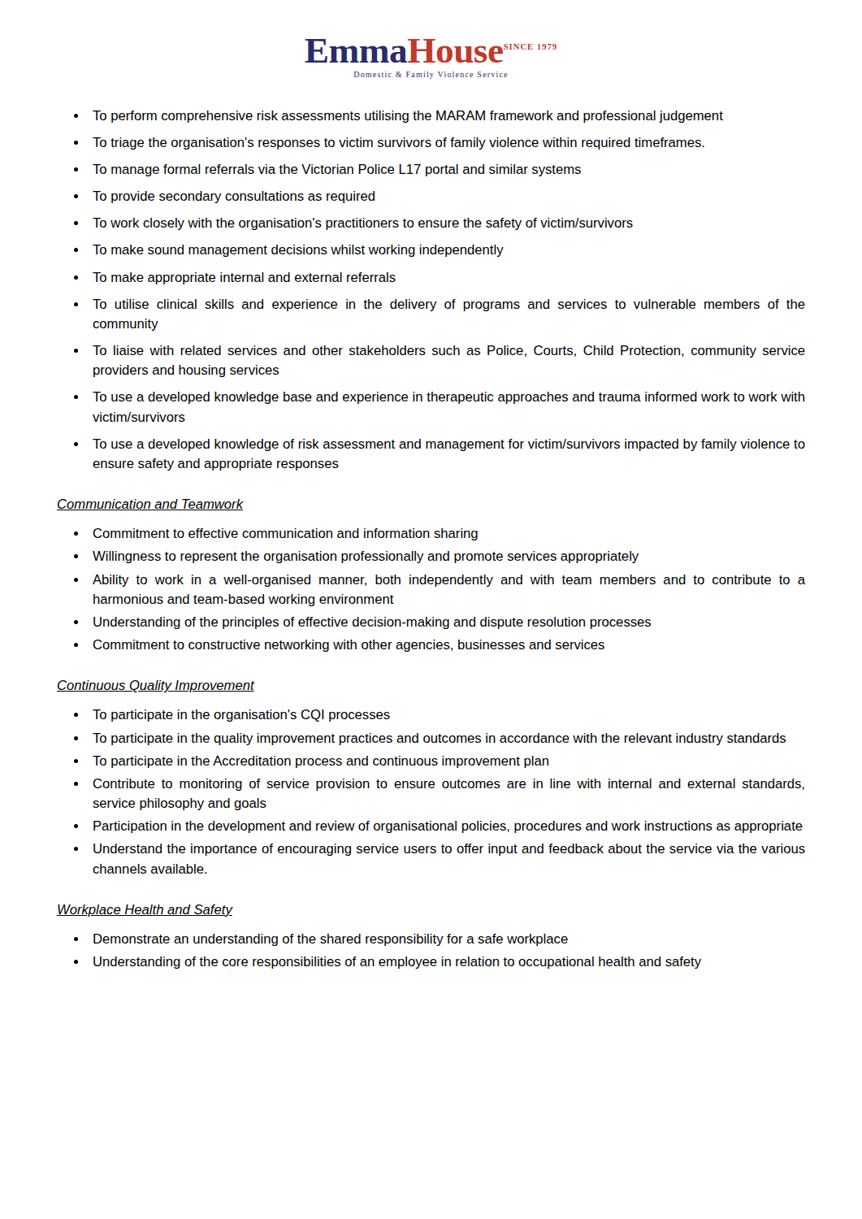Emma House SINCE 1979
Domestic & Family Violence Service
To perform comprehensive risk assessments utilising the MARAM framework and professional judgement
To triage the organisation's responses to victim survivors of family violence within required timeframes.
To manage formal referrals via the Victorian Police L17 portal and similar systems
To provide secondary consultations as required
To work closely with the organisation's practitioners to ensure the safety of victim/survivors
To make sound management decisions whilst working independently
To make appropriate internal and external referrals
To utilise clinical skills and experience in the delivery of programs and services to vulnerable members of the community
To liaise with related services and other stakeholders such as Police, Courts, Child Protection, community service providers and housing services
To use a developed knowledge base and experience in therapeutic approaches and trauma informed work to work with victim/survivors
To use a developed knowledge of risk assessment and management for victim/survivors impacted by family violence to ensure safety and appropriate responses
Communication and Teamwork
Commitment to effective communication and information sharing
Willingness to represent the organisation professionally and promote services appropriately
Ability to work in a well-organised manner, both independently and with team members and to contribute to a harmonious and team-based working environment
Understanding of the principles of effective decision-making and dispute resolution processes
Commitment to constructive networking with other agencies, businesses and services
Continuous Quality Improvement
To participate in the organisation's CQI processes
To participate in the quality improvement practices and outcomes in accordance with the relevant industry standards
To participate in the Accreditation process and continuous improvement plan
Contribute to monitoring of service provision to ensure outcomes are in line with internal and external standards, service philosophy and goals
Participation in the development and review of organisational policies, procedures and work instructions as appropriate
Understand the importance of encouraging service users to offer input and feedback about the service via the various channels available.
Workplace Health and Safety
Demonstrate an understanding of the shared responsibility for a safe workplace
Understanding of the core responsibilities of an employee in relation to occupational health and safety